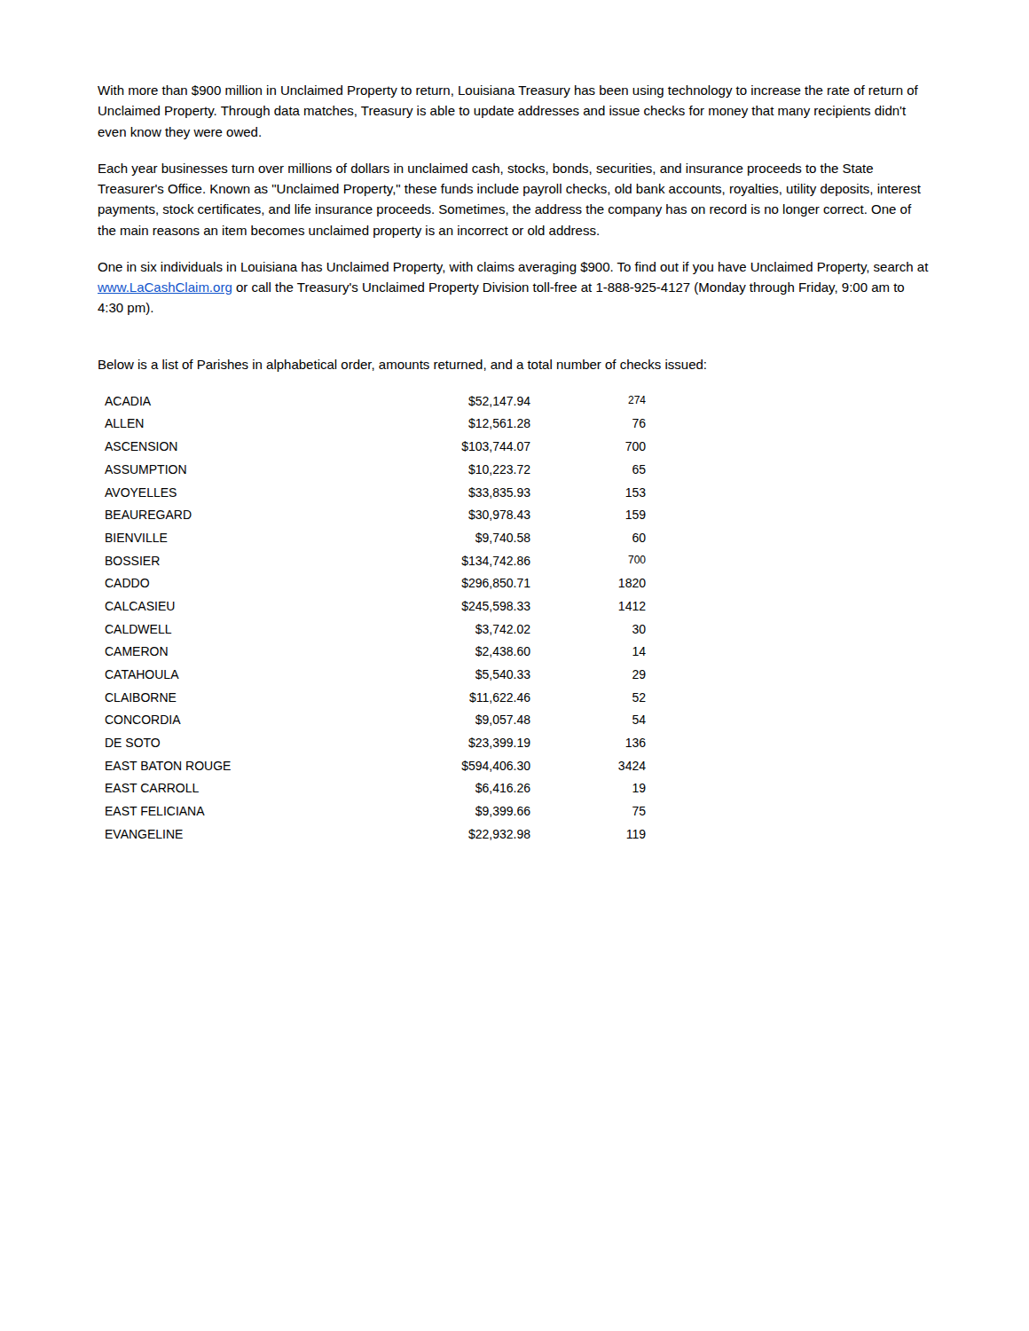With more than $900 million in Unclaimed Property to return, Louisiana Treasury has been using technology to increase the rate of return of Unclaimed Property. Through data matches, Treasury is able to update addresses and issue checks for money that many recipients didn't even know they were owed.
Each year businesses turn over millions of dollars in unclaimed cash, stocks, bonds, securities, and insurance proceeds to the State Treasurer's Office. Known as "Unclaimed Property," these funds include payroll checks, old bank accounts, royalties, utility deposits, interest payments, stock certificates, and life insurance proceeds. Sometimes, the address the company has on record is no longer correct. One of the main reasons an item becomes unclaimed property is an incorrect or old address.
One in six individuals in Louisiana has Unclaimed Property, with claims averaging $900. To find out if you have Unclaimed Property, search at www.LaCashClaim.org or call the Treasury's Unclaimed Property Division toll-free at 1-888-925-4127 (Monday through Friday, 9:00 am to 4:30 pm).
Below is a list of Parishes in alphabetical order, amounts returned, and a total number of checks issued:
| ACADIA | $52,147.94 | 274 |
| ALLEN | $12,561.28 | 76 |
| ASCENSION | $103,744.07 | 700 |
| ASSUMPTION | $10,223.72 | 65 |
| AVOYELLES | $33,835.93 | 153 |
| BEAUREGARD | $30,978.43 | 159 |
| BIENVILLE | $9,740.58 | 60 |
| BOSSIER | $134,742.86 | 700 |
| CADDO | $296,850.71 | 1820 |
| CALCASIEU | $245,598.33 | 1412 |
| CALDWELL | $3,742.02 | 30 |
| CAMERON | $2,438.60 | 14 |
| CATAHOULA | $5,540.33 | 29 |
| CLAIBORNE | $11,622.46 | 52 |
| CONCORDIA | $9,057.48 | 54 |
| DE SOTO | $23,399.19 | 136 |
| EAST BATON ROUGE | $594,406.30 | 3424 |
| EAST CARROLL | $6,416.26 | 19 |
| EAST FELICIANA | $9,399.66 | 75 |
| EVANGELINE | $22,932.98 | 119 |